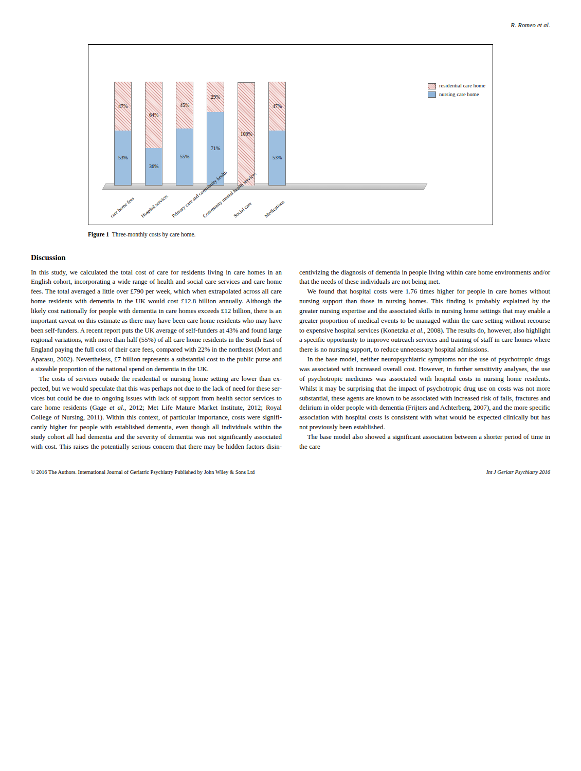R. Romeo et al.
residential care home
nursing care home
47%
53%
64%
36%
45%
55%
29%
71%
100%
47%
53%
care home fees Hospital services Primary care and community health Community mental health services Social care Medications
Figure 1 Three-monthly costs by care home.
Discussion
In this study, we calculated the total cost of care for residents living in care homes in an English cohort, incorporating a wide range of health and social care services and care home fees. The total averaged a little over £790 per week, which when extrapolated across all care home residents with dementia in the UK would cost £12.8 billion annually. Although the likely cost nationally for people with dementia in care homes exceeds £12 billion, there is an important caveat on this estimate as there may have been care home residents who may have been self-funders. A recent report puts the UK average of self-funders at 43% and found large regional variations, with more than half (55%) of all care home residents in the South East of England paying the full cost of their care fees, compared with 22% in the northeast (Mort and Aparasu, 2002). Nevertheless, £7 billion represents a substantial cost to the public purse and a sizeable proportion of the national spend on dementia in the UK.
The costs of services outside the residential or nursing home setting are lower than expected, but we would speculate that this was perhaps not due to the lack of need for these services but could be due to ongoing issues with lack of support from health sector services to care home residents (Gage et al., 2012; Met Life Mature Market Institute, 2012; Royal College of Nursing, 2011). Within this context, of particular importance, costs were significantly higher for people with established dementia, even though all individuals within the study cohort all had dementia and the severity of dementia was not significantly associated with cost. This raises the potentially serious concern that there may be hidden factors disincentivizing the diagnosis of dementia in people living within care home environments and/or that the needs of these individuals are not being met.
We found that hospital costs were 1.76 times higher for people in care homes without nursing support than those in nursing homes. This finding is probably explained by the greater nursing expertise and the associated skills in nursing home settings that may enable a greater proportion of medical events to be managed within the care setting without recourse to expensive hospital services (Konetzka et al., 2008). The results do, however, also highlight a specific opportunity to improve outreach services and training of staff in care homes where there is no nursing support, to reduce unnecessary hospital admissions.
In the base model, neither neuropsychiatric symptoms nor the use of psychotropic drugs was associated with increased overall cost. However, in further sensitivity analyses, the use of psychotropic medicines was associated with hospital costs in nursing home residents. Whilst it may be surprising that the impact of psychotropic drug use on costs was not more substantial, these agents are known to be associated with increased risk of falls, fractures and delirium in older people with dementia (Frijters and Achterberg, 2007), and the more specific association with hospital costs is consistent with what would be expected clinically but has not previously been established.
The base model also showed a significant association between a shorter period of time in the care
© 2016 The Authors. International Journal of Geriatric Psychiatry Published by John Wiley & Sons Ltd
Int J Geriatr Psychiatry 2016